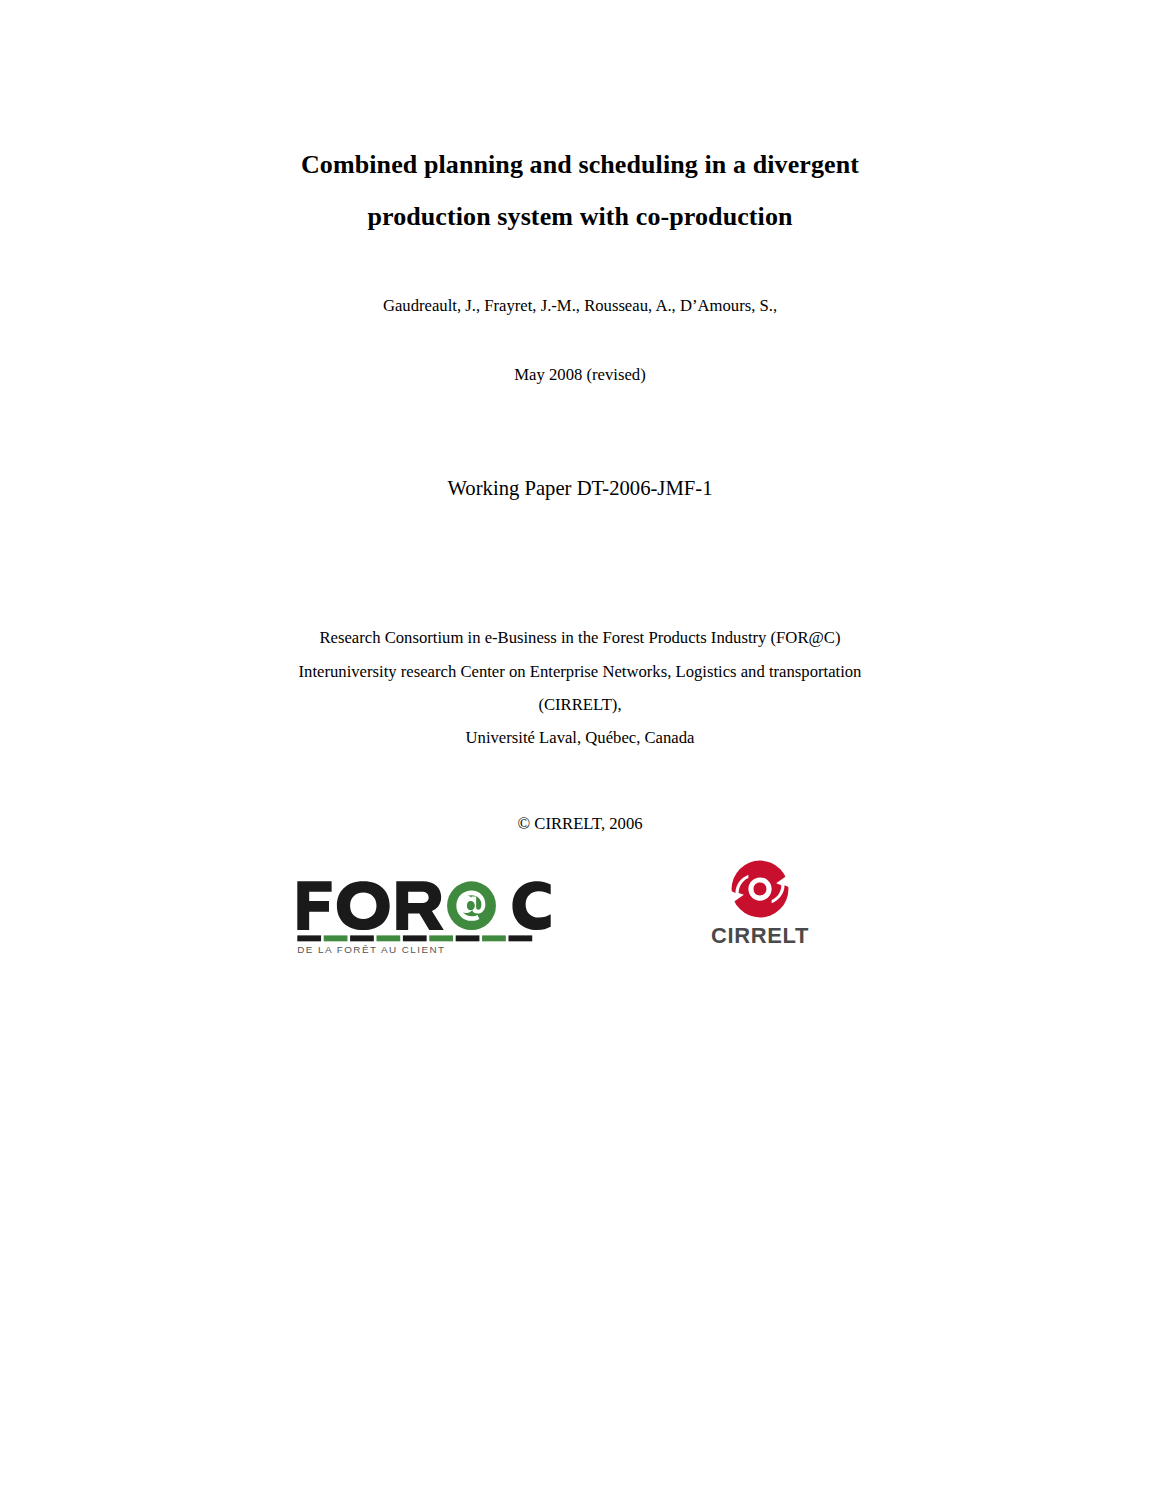Combined planning and scheduling in a divergent production system with co-production
Gaudreault, J., Frayret, J.-M., Rousseau, A., D’Amours, S.,
May 2008 (revised)
Working Paper DT-2006-JMF-1
Research Consortium in e-Business in the Forest Products Industry (FOR@C)
Interuniversity research Center on Enterprise Networks, Logistics and transportation (CIRRELT),
Université Laval, Québec, Canada
© CIRRELT, 2006
DE LA FORÊT AU CLIENT
CIRRELT